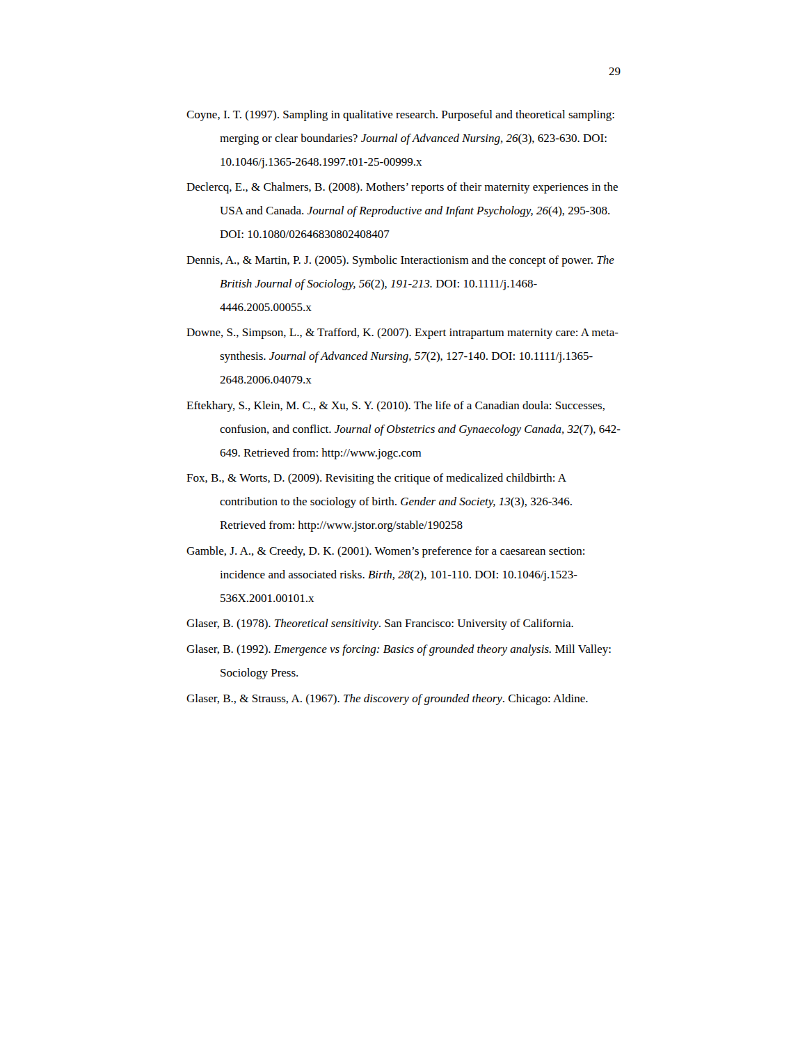29
Coyne, I. T. (1997). Sampling in qualitative research. Purposeful and theoretical sampling: merging or clear boundaries? Journal of Advanced Nursing, 26(3), 623-630. DOI: 10.1046/j.1365-2648.1997.t01-25-00999.x
Declercq, E., & Chalmers, B. (2008). Mothers’ reports of their maternity experiences in the USA and Canada. Journal of Reproductive and Infant Psychology, 26(4), 295-308. DOI: 10.1080/02646830802408407
Dennis, A., & Martin, P. J. (2005). Symbolic Interactionism and the concept of power. The British Journal of Sociology, 56(2), 191-213. DOI: 10.1111/j.1468-4446.2005.00055.x
Downe, S., Simpson, L., & Trafford, K. (2007). Expert intrapartum maternity care: A meta-synthesis. Journal of Advanced Nursing, 57(2), 127-140. DOI: 10.1111/j.1365-2648.2006.04079.x
Eftekhary, S., Klein, M. C., & Xu, S. Y. (2010). The life of a Canadian doula: Successes, confusion, and conflict. Journal of Obstetrics and Gynaecology Canada, 32(7), 642-649. Retrieved from: http://www.jogc.com
Fox, B., & Worts, D. (2009). Revisiting the critique of medicalized childbirth: A contribution to the sociology of birth. Gender and Society, 13(3), 326-346. Retrieved from: http://www.jstor.org/stable/190258
Gamble, J. A., & Creedy, D. K. (2001). Women’s preference for a caesarean section: incidence and associated risks. Birth, 28(2), 101-110. DOI: 10.1046/j.1523-536X.2001.00101.x
Glaser, B. (1978). Theoretical sensitivity. San Francisco: University of California.
Glaser, B. (1992). Emergence vs forcing: Basics of grounded theory analysis. Mill Valley: Sociology Press.
Glaser, B., & Strauss, A. (1967). The discovery of grounded theory. Chicago: Aldine.